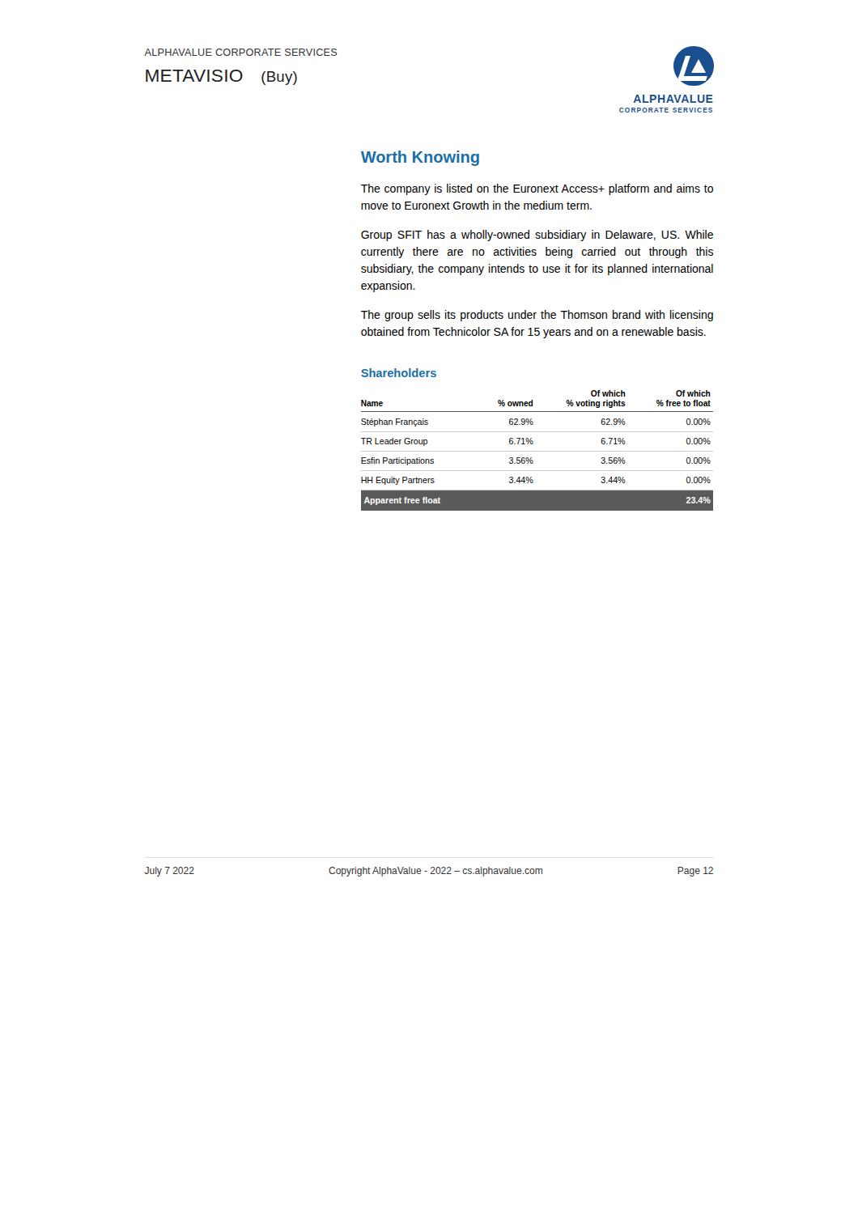ALPHAVALUE CORPORATE SERVICES
METAVISIO (Buy)
ALPHAVALUE
CORPORATE SERVICES
Worth Knowing
The company is listed on the Euronext Access+ platform and aims to move to Euronext Growth in the medium term.
Group SFIT has a wholly-owned subsidiary in Delaware, US. While currently there are no activities being carried out through this subsidiary, the company intends to use it for its planned international expansion.
The group sells its products under the Thomson brand with licensing obtained from Technicolor SA for 15 years and on a renewable basis.
Shareholders
| Name | % owned | Of which % voting rights | Of which % free to float |
| --- | --- | --- | --- |
| Stéphan Français | 62.9% | 62.9% | 0.00% |
| TR Leader Group | 6.71% | 6.71% | 0.00% |
| Esfin Participations | 3.56% | 3.56% | 0.00% |
| HH Equity Partners | 3.44% | 3.44% | 0.00% |
| Apparent free float | | | 23.4% |
July 7 2022
Copyright AlphaValue - 2022 – cs.alphavalue.com
Page 12